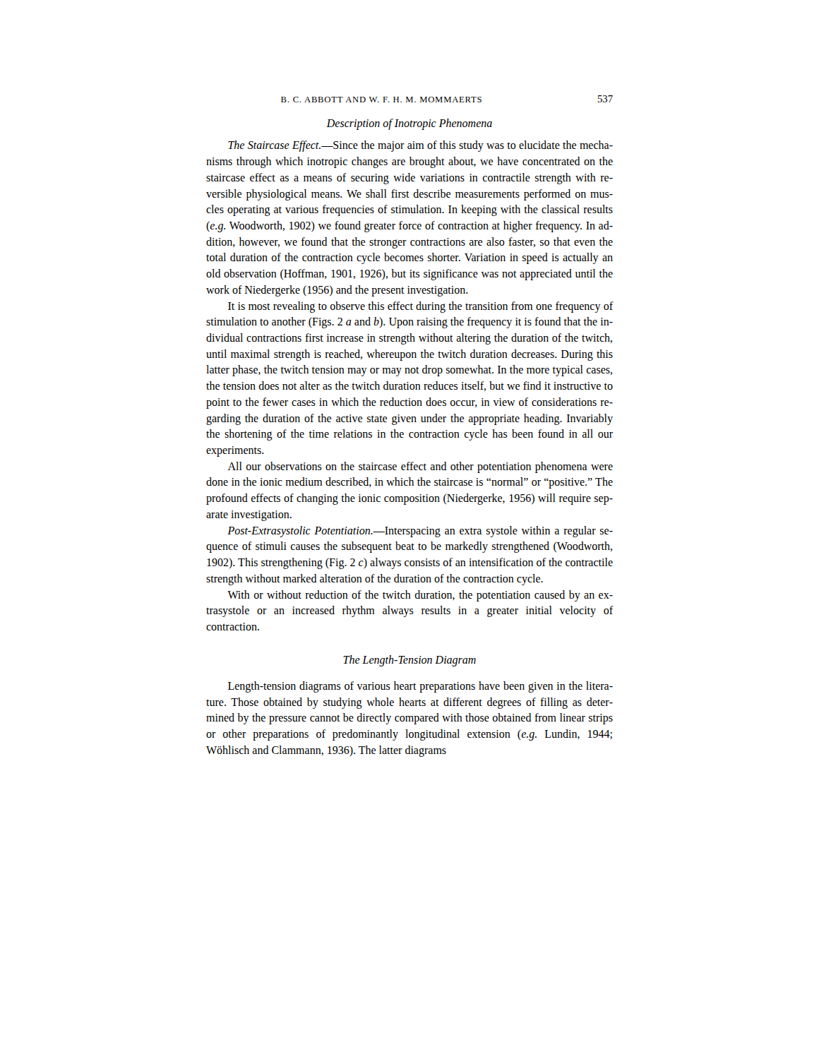B. C. Abbott and W. F. H. M. Mommaerts 537
Description of Inotropic Phenomena
The Staircase Effect.—Since the major aim of this study was to elucidate the mechanisms through which inotropic changes are brought about, we have concentrated on the staircase effect as a means of securing wide variations in contractile strength with reversible physiological means. We shall first describe measurements performed on muscles operating at various frequencies of stimulation. In keeping with the classical results (e.g. Woodworth, 1902) we found greater force of contraction at higher frequency. In addition, however, we found that the stronger contractions are also faster, so that even the total duration of the contraction cycle becomes shorter. Variation in speed is actually an old observation (Hoffman, 1901, 1926), but its significance was not appreciated until the work of Niedergerke (1956) and the present investigation.
It is most revealing to observe this effect during the transition from one frequency of stimulation to another (Figs. 2 a and b). Upon raising the frequency it is found that the individual contractions first increase in strength without altering the duration of the twitch, until maximal strength is reached, whereupon the twitch duration decreases. During this latter phase, the twitch tension may or may not drop somewhat. In the more typical cases, the tension does not alter as the twitch duration reduces itself, but we find it instructive to point to the fewer cases in which the reduction does occur, in view of considerations regarding the duration of the active state given under the appropriate heading. Invariably the shortening of the time relations in the contraction cycle has been found in all our experiments.
All our observations on the staircase effect and other potentiation phenomena were done in the ionic medium described, in which the staircase is “normal” or “positive.” The profound effects of changing the ionic composition (Niedergerke, 1956) will require separate investigation.
Post-Extrasystolic Potentiation.—Interspacing an extra systole within a regular sequence of stimuli causes the subsequent beat to be markedly strengthened (Woodworth, 1902). This strengthening (Fig. 2 c) always consists of an intensification of the contractile strength without marked alteration of the duration of the contraction cycle.
With or without reduction of the twitch duration, the potentiation caused by an extrasystole or an increased rhythm always results in a greater initial velocity of contraction.
The Length-Tension Diagram
Length-tension diagrams of various heart preparations have been given in the literature. Those obtained by studying whole hearts at different degrees of filling as determined by the pressure cannot be directly compared with those obtained from linear strips or other preparations of predominantly longitudinal extension (e.g. Lundin, 1944; Wöhlisch and Clammann, 1936). The latter diagrams